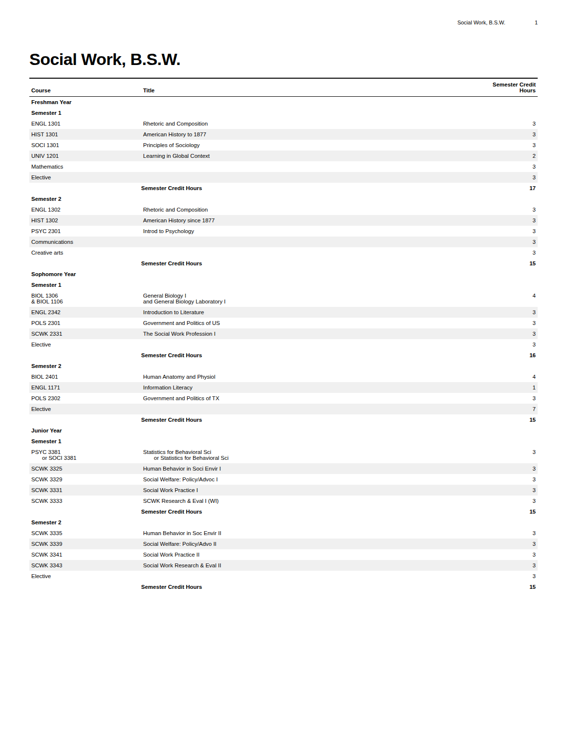Social Work, B.S.W. 1
Social Work, B.S.W.
| Course | Title | Semester Credit Hours |
| --- | --- | --- |
| Freshman Year | | |
| Semester 1 | | |
| ENGL 1301 | Rhetoric and Composition | 3 |
| HIST 1301 | American History to 1877 | 3 |
| SOCI 1301 | Principles of Sociology | 3 |
| UNIV 1201 | Learning in Global Context | 2 |
| Mathematics | | 3 |
| Elective | | 3 |
| | Semester Credit Hours | 17 |
| Semester 2 | | |
| ENGL 1302 | Rhetoric and Composition | 3 |
| HIST 1302 | American History since 1877 | 3 |
| PSYC 2301 | Introd to Psychology | 3 |
| Communications | | 3 |
| Creative arts | | 3 |
| | Semester Credit Hours | 15 |
| Sophomore Year | | |
| Semester 1 | | |
| BIOL 1306 & BIOL 1106 | General Biology I and General Biology Laboratory I | 4 |
| ENGL 2342 | Introduction to Literature | 3 |
| POLS 2301 | Government and Politics of US | 3 |
| SCWK 2331 | The Social Work Profession I | 3 |
| Elective | | 3 |
| | Semester Credit Hours | 16 |
| Semester 2 | | |
| BIOL 2401 | Human Anatomy and Physiol | 4 |
| ENGL 1171 | Information Literacy | 1 |
| POLS 2302 | Government and Politics of TX | 3 |
| Elective | | 7 |
| | Semester Credit Hours | 15 |
| Junior Year | | |
| Semester 1 | | |
| PSYC 3381 or SOCI 3381 | Statistics for Behavioral Sci or Statistics for Behavioral Sci | 3 |
| SCWK 3325 | Human Behavior in Soci Envir I | 3 |
| SCWK 3329 | Social Welfare: Policy/Advoc I | 3 |
| SCWK 3331 | Social Work Practice I | 3 |
| SCWK 3333 | SCWK Research & Eval I (WI) | 3 |
| | Semester Credit Hours | 15 |
| Semester 2 | | |
| SCWK 3335 | Human Behavior in Soc Envir II | 3 |
| SCWK 3339 | Social Welfare: Policy/Advo II | 3 |
| SCWK 3341 | Social Work Practice II | 3 |
| SCWK 3343 | Social Work Research & Eval II | 3 |
| Elective | | 3 |
| | Semester Credit Hours | 15 |